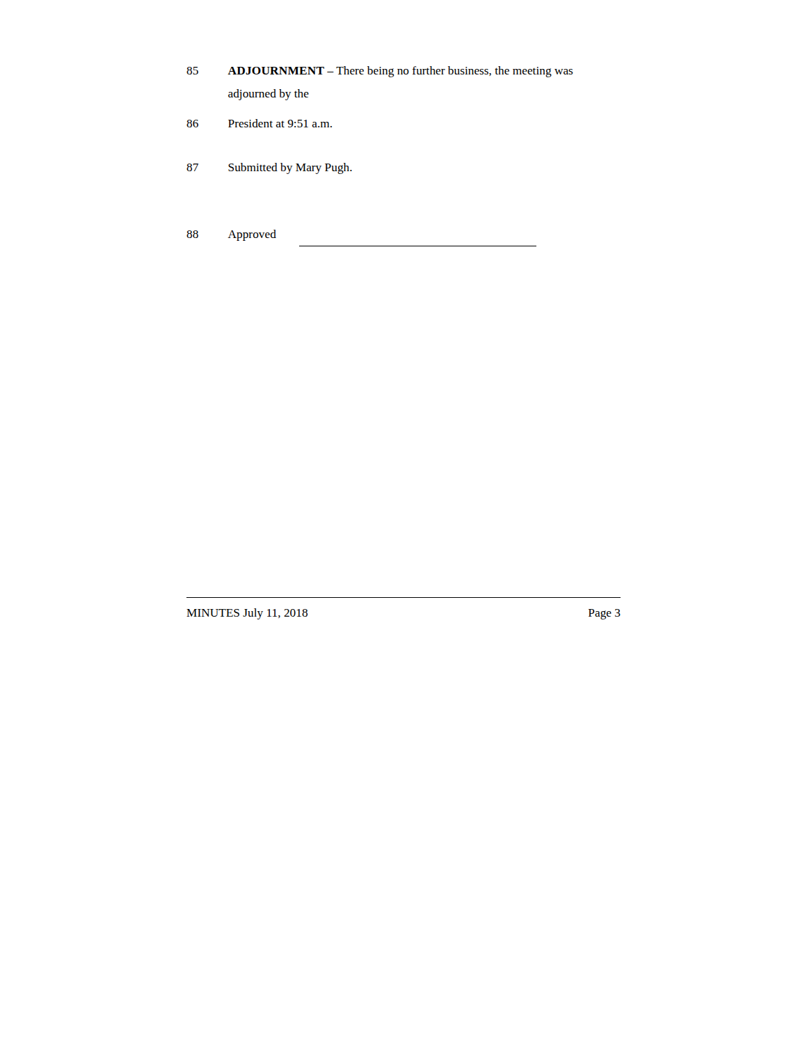85
ADJOURNMENT – There being no further business, the meeting was adjourned by the
86
President at 9:51 a.m.
87
Submitted by Mary Pugh.
88
Approved
MINUTES July 11, 2018
Page 3